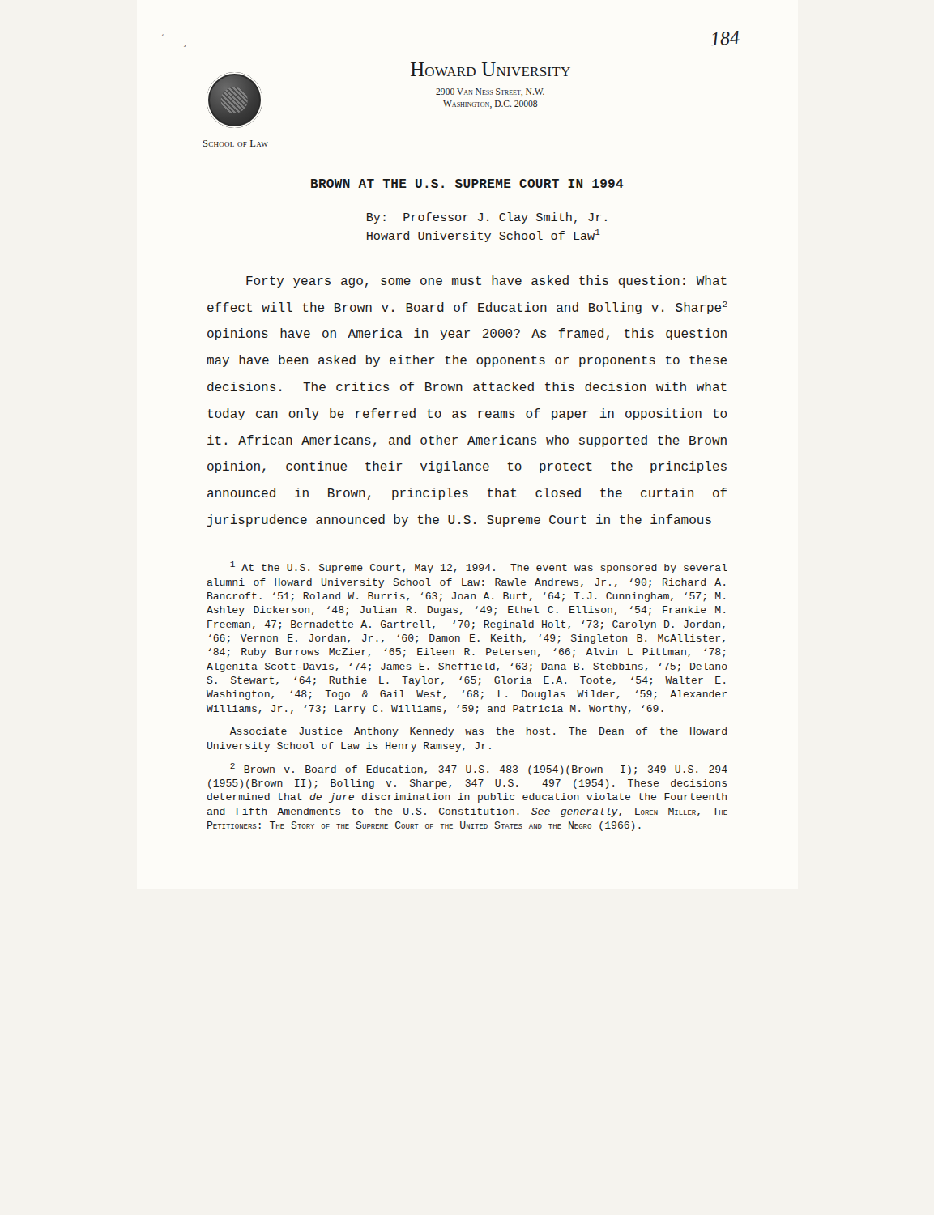́
̧
184
School of Law
Howard University
2900 Van Ness Street, N.W.
Washington, D.C. 20008
BROWN AT THE U.S. SUPREME COURT IN 1994
By: Professor J. Clay Smith, Jr.
Howard University School of Law1
Forty years ago, some one must have asked this question: What effect will the Brown v. Board of Education and Bolling v. Sharpe2 opinions have on America in year 2000? As framed, this question may have been asked by either the opponents or proponents to these decisions. The critics of Brown attacked this decision with what today can only be referred to as reams of paper in opposition to it. African Americans, and other Americans who supported the Brown opinion, continue their vigilance to protect the principles announced in Brown, principles that closed the curtain of jurisprudence announced by the U.S. Supreme Court in the infamous
1 At the U.S. Supreme Court, May 12, 1994. The event was sponsored by several alumni of Howard University School of Law: Rawle Andrews, Jr., ‘90; Richard A. Bancroft. ‘51; Roland W. Burris, ‘63; Joan A. Burt, ‘64; T.J. Cunningham, ‘57; M. Ashley Dickerson, ‘48; Julian R. Dugas, ‘49; Ethel C. Ellison, ‘54; Frankie M. Freeman, 47; Bernadette A. Gartrell, ‘70; Reginald Holt, ‘73; Carolyn D. Jordan, ‘66; Vernon E. Jordan, Jr., ‘60; Damon E. Keith, ‘49; Singleton B. McAllister, ‘84; Ruby Burrows McZier, ‘65; Eileen R. Petersen, ‘66; Alvin L Pittman, ‘78; Algenita Scott-Davis, ‘74; James E. Sheffield, ‘63; Dana B. Stebbins, ‘75; Delano S. Stewart, ‘64; Ruthie L. Taylor, ‘65; Gloria E.A. Toote, ‘54; Walter E. Washington, ‘48; Togo & Gail West, ‘68; L. Douglas Wilder, ‘59; Alexander Williams, Jr., ‘73; Larry C. Williams, ‘59; and Patricia M. Worthy, ‘69.
Associate Justice Anthony Kennedy was the host. The Dean of the Howard University School of Law is Henry Ramsey, Jr.
2 Brown v. Board of Education, 347 U.S. 483 (1954)(Brown I); 349 U.S. 294 (1955)(Brown II); Bolling v. Sharpe, 347 U.S. 497 (1954). These decisions determined that de jure discrimination in public education violate the Fourteenth and Fifth Amendments to the U.S. Constitution. See generally, Loren Miller, The Petitioners: The Story of the Supreme Court of the United States and the Negro (1966).